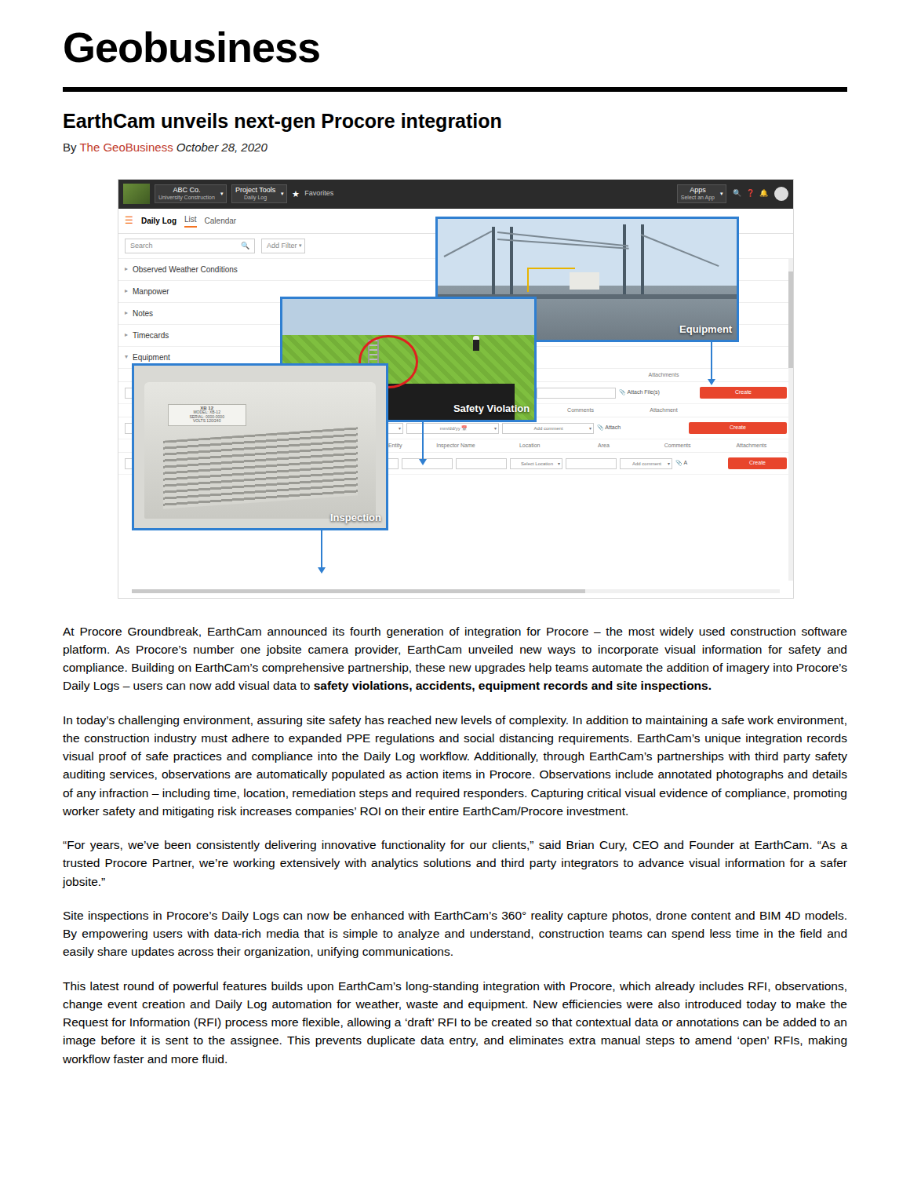Geobusiness
EarthCam unveils next-gen Procore integration
By The GeoBusiness October 28, 2020
ABC Co.University Construction
Project ToolsDaily Log
★ Favorites
AppsSelect an App
🔍 ❓ 🔔
☰ Daily Log List Calendar
Search🔍
Add Filter
▸ Observed Weather Conditions
▸ Manpower
▸ Notes
▸ Timecards
▾ Equipment
Equipment Name Hours Operating Hours Idle Cost Code Attachments
📎 Attach File(s) Create
Compliance Due Comments Attachment
mm/dd/yy 📅 Add comment 📎 Attach Create
Start * End * Inspection Type Inspecting Entity Inspector Name Location Area Comments Attachments
5 PM 00 5 PM 00 Select Location Add comment 📎 A Create
Equipment
Safety Violation
XB 12
MODEL: XB-12
SERIAL: 0000-0000
VOLTS 120/240
Inspection
At Procore Groundbreak, EarthCam announced its fourth generation of integration for Procore – the most widely used construction software platform. As Procore’s number one jobsite camera provider, EarthCam unveiled new ways to incorporate visual information for safety and compliance. Building on EarthCam’s comprehensive partnership, these new upgrades help teams automate the addition of imagery into Procore’s Daily Logs – users can now add visual data to safety violations, accidents, equipment records and site inspections.
In today’s challenging environment, assuring site safety has reached new levels of complexity. In addition to maintaining a safe work environment, the construction industry must adhere to expanded PPE regulations and social distancing requirements. EarthCam’s unique integration records visual proof of safe practices and compliance into the Daily Log workflow. Additionally, through EarthCam’s partnerships with third party safety auditing services, observations are automatically populated as action items in Procore. Observations include annotated photographs and details of any infraction – including time, location, remediation steps and required responders. Capturing critical visual evidence of compliance, promoting worker safety and mitigating risk increases companies’ ROI on their entire EarthCam/Procore investment.
“For years, we’ve been consistently delivering innovative functionality for our clients,” said Brian Cury, CEO and Founder at EarthCam. “As a trusted Procore Partner, we’re working extensively with analytics solutions and third party integrators to advance visual information for a safer jobsite.”
Site inspections in Procore’s Daily Logs can now be enhanced with EarthCam’s 360° reality capture photos, drone content and BIM 4D models. By empowering users with data-rich media that is simple to analyze and understand, construction teams can spend less time in the field and easily share updates across their organization, unifying communications.
This latest round of powerful features builds upon EarthCam’s long-standing integration with Procore, which already includes RFI, observations, change event creation and Daily Log automation for weather, waste and equipment. New efficiencies were also introduced today to make the Request for Information (RFI) process more flexible, allowing a ‘draft’ RFI to be created so that contextual data or annotations can be added to an image before it is sent to the assignee. This prevents duplicate data entry, and eliminates extra manual steps to amend ‘open’ RFIs, making workflow faster and more fluid.